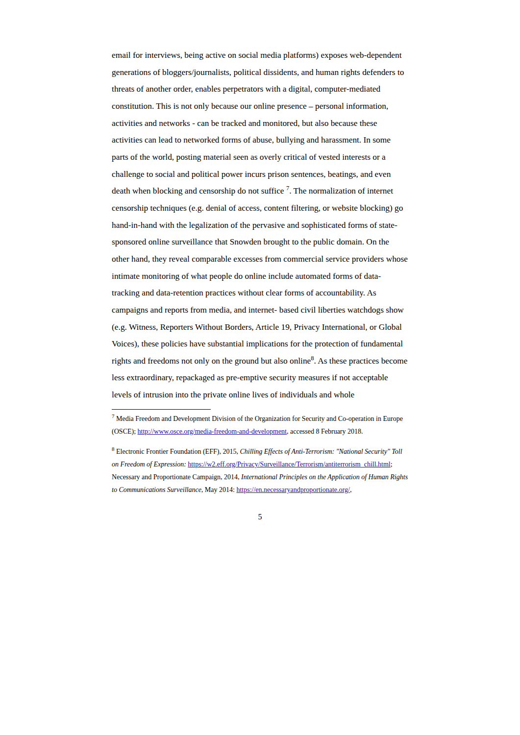email for interviews, being active on social media platforms) exposes web-dependent generations of bloggers/journalists, political dissidents, and human rights defenders to threats of another order, enables perpetrators with a digital, computer-mediated constitution. This is not only because our online presence – personal information, activities and networks - can be tracked and monitored, but also because these activities can lead to networked forms of abuse, bullying and harassment. In some parts of the world, posting material seen as overly critical of vested interests or a challenge to social and political power incurs prison sentences, beatings, and even death when blocking and censorship do not suffice 7. The normalization of internet censorship techniques (e.g. denial of access, content filtering, or website blocking) go hand-in-hand with the legalization of the pervasive and sophisticated forms of state-sponsored online surveillance that Snowden brought to the public domain. On the other hand, they reveal comparable excesses from commercial service providers whose intimate monitoring of what people do online include automated forms of data-tracking and data-retention practices without clear forms of accountability. As campaigns and reports from media, and internet- based civil liberties watchdogs show (e.g. Witness, Reporters Without Borders, Article 19, Privacy International, or Global Voices), these policies have substantial implications for the protection of fundamental rights and freedoms not only on the ground but also online8. As these practices become less extraordinary, repackaged as pre-emptive security measures if not acceptable levels of intrusion into the private online lives of individuals and whole
7 Media Freedom and Development Division of the Organization for Security and Co-operation in Europe (OSCE); http://www.osce.org/media-freedom-and-development, accessed 8 February 2018.
8 Electronic Frontier Foundation (EFF), 2015, Chilling Effects of Anti-Terrorism: "National Security" Toll on Freedom of Expression: https://w2.eff.org/Privacy/Surveillance/Terrorism/antiterrorism_chill.html; Necessary and Proportionate Campaign, 2014, International Principles on the Application of Human Rights to Communications Surveillance, May 2014: https://en.necessaryandproportionate.org/,
5